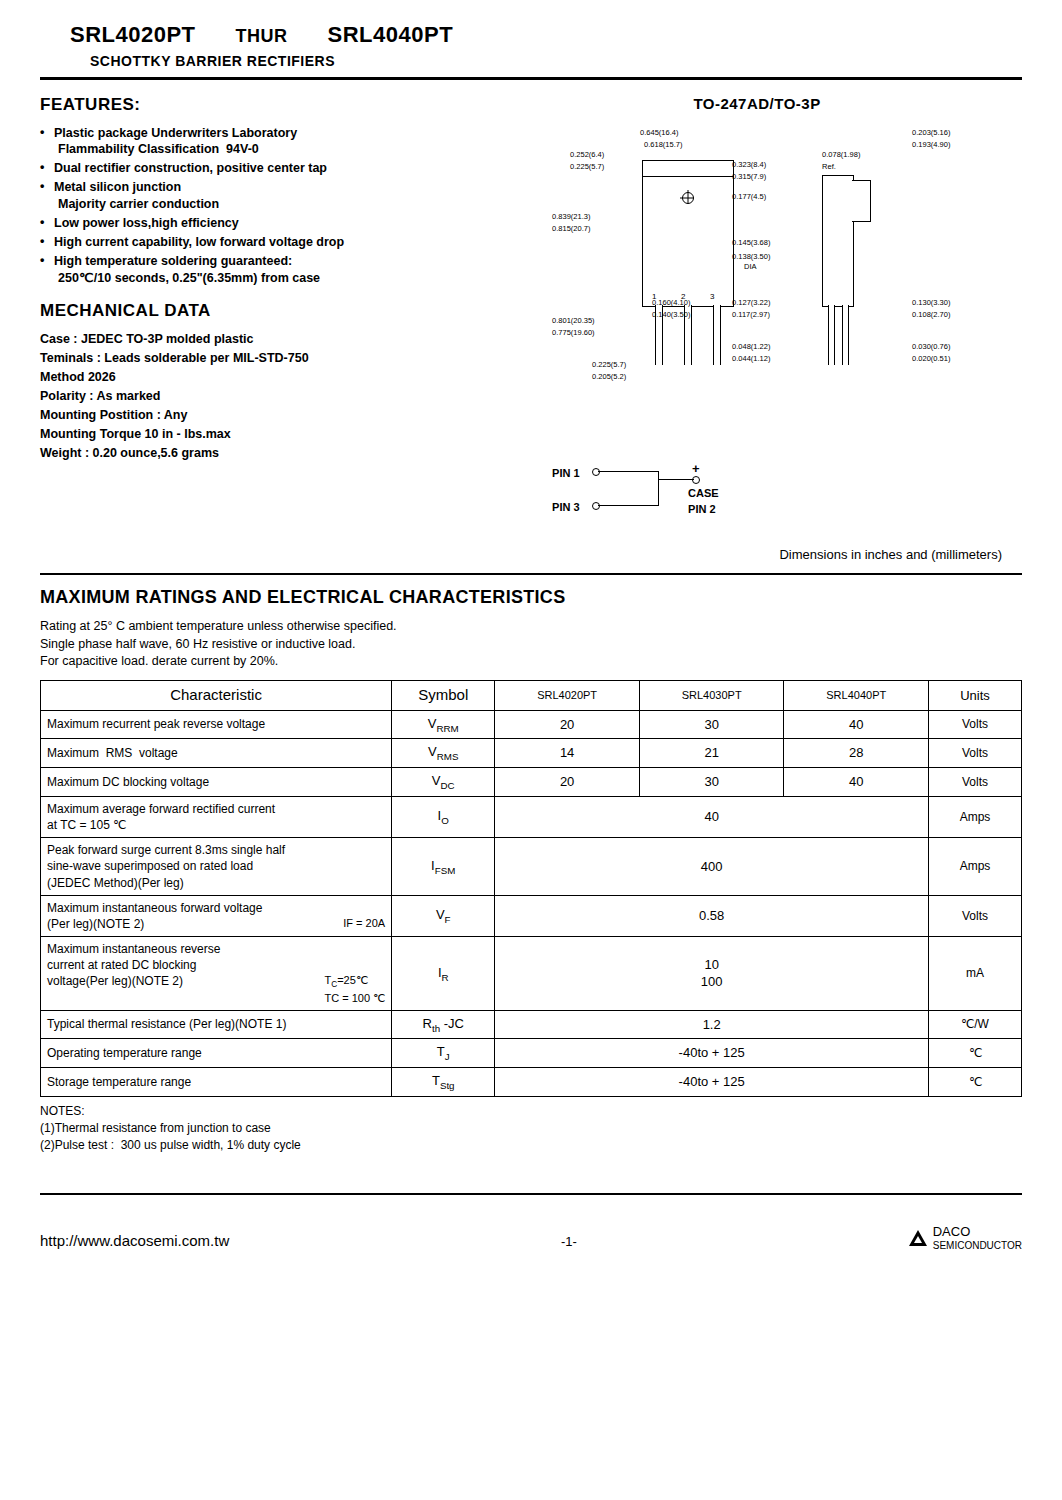SRL4020PTTHURSRL4040PT
SCHOTTKY BARRIER RECTIFIERS
FEATURES:
Plastic package Underwriters Laboratory Flammability Classification 94V-0
Dual rectifier construction, positive center tap
Metal silicon junction Majority carrier conduction
Low power loss,high efficiency
High current capability, low forward voltage drop
High temperature soldering guaranteed: 250℃/10 seconds, 0.25"(6.35mm) from case
MECHANICAL DATA
Case : JEDEC TO-3P molded plastic
Teminals : Leads solderable per MIL-STD-750
Method 2026
Polarity : As marked
Mounting Postition : Any
Mounting Torque 10 in - lbs.max
Weight : 0.20 ounce,5.6 grams
TO-247AD/TO-3P
1
2
3
0.645(16.4)
0.618(15.7)
0.252(6.4)
0.225(5.7)
0.323(8.4)
0.315(7.9)
0.177(4.5)
0.839(21.3)
0.815(20.7)
0.145(3.68)
0.138(3.50)
DIA
0.127(3.22)
0.117(2.97)
0.160(4.10)
0.140(3.50)
0.801(20.35)
0.775(19.60)
0.048(1.22)
0.044(1.12)
0.225(5.7)
0.205(5.2)
0.203(5.16)
0.193(4.90)
0.078(1.98)
Ref.
0.130(3.30)
0.108(2.70)
0.030(0.76)
0.020(0.51)
PIN 1
PIN 3
+
CASE
PIN 2
Dimensions in inches and (millimeters)
MAXIMUM RATINGS AND ELECTRICAL CHARACTERISTICS
Rating at 25° C ambient temperature unless otherwise specified.
Single phase half wave, 60 Hz resistive or inductive load.
For capacitive load. derate current by 20%.
| Characteristic | Symbol | SRL4020PT | SRL4030PT | SRL4040PT | Units |
| --- | --- | --- | --- | --- | --- |
| Maximum recurrent peak reverse voltage | V RRM | 20 | 30 | 40 | Volts |
| Maximum RMS voltage | V RMS | 14 | 21 | 28 | Volts |
| Maximum DC blocking voltage | V DC | 20 | 30 | 40 | Volts |
| Maximum average forward rectified current at TC = 105 ℃ | I O | 40 | Amps |
| Peak forward surge current 8.3ms single half sine-wave superimposed on rated load (JEDEC Method)(Per leg) | I FSM | 400 | Amps |
| Maximum instantaneous forward voltage (Per leg)(NOTE 2) IF = 20A | V F | 0.58 | Volts |
| Maximum instantaneous reverse current at rated DC blocking voltage(Per leg)(NOTE 2) T C =25℃ TC = 100 ℃ | I R | 10 100 | mA |
| Typical thermal resistance (Per leg)(NOTE 1) | R th -JC | 1.2 | ℃/W |
| Operating temperature range | T J | -40to + 125 | ℃ |
| Storage temperature range | T Stg | -40to + 125 | ℃ |
NOTES:
(1)Thermal resistance from junction to case
(2)Pulse test : 300 us pulse width, 1% duty cycle
http://www.dacosemi.com.tw
-1-
DACO
SEMICONDUCTOR